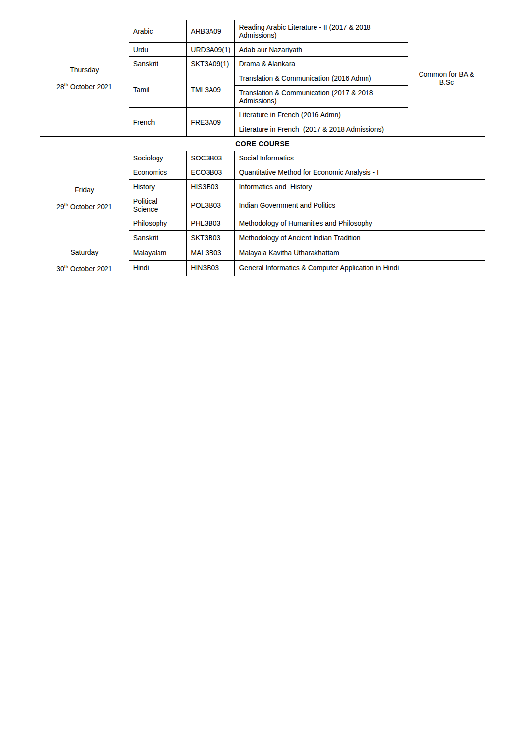| Thursday 28 th October 2021 | Arabic | ARB3A09 | Reading Arabic Literature - II (2017 & 2018 Admissions) | Common for BA & B.Sc |
| Urdu | URD3A09(1) | Adab aur Nazariyath |
| Sanskrit | SKT3A09(1) | Drama & Alankara |
| Tamil | TML3A09 | Translation & Communication (2016 Admn) |
| Translation & Communication (2017 & 2018 Admissions) |
| French | FRE3A09 | Literature in French (2016 Admn) |
| Literature in French (2017 & 2018 Admissions) |
| CORE COURSE |
| Friday 29 th October 2021 | Sociology | SOC3B03 | Social Informatics |
| Economics | ECO3B03 | Quantitative Method for Economic Analysis - I |
| History | HIS3B03 | Informatics and History |
| Political Science | POL3B03 | Indian Government and Politics |
| Philosophy | PHL3B03 | Methodology of Humanities and Philosophy |
| Sanskrit | SKT3B03 | Methodology of Ancient Indian Tradition |
| Saturday 30 th October 2021 | Malayalam | MAL3B03 | Malayala Kavitha Utharakhattam |
| Hindi | HIN3B03 | General Informatics & Computer Application in Hindi |